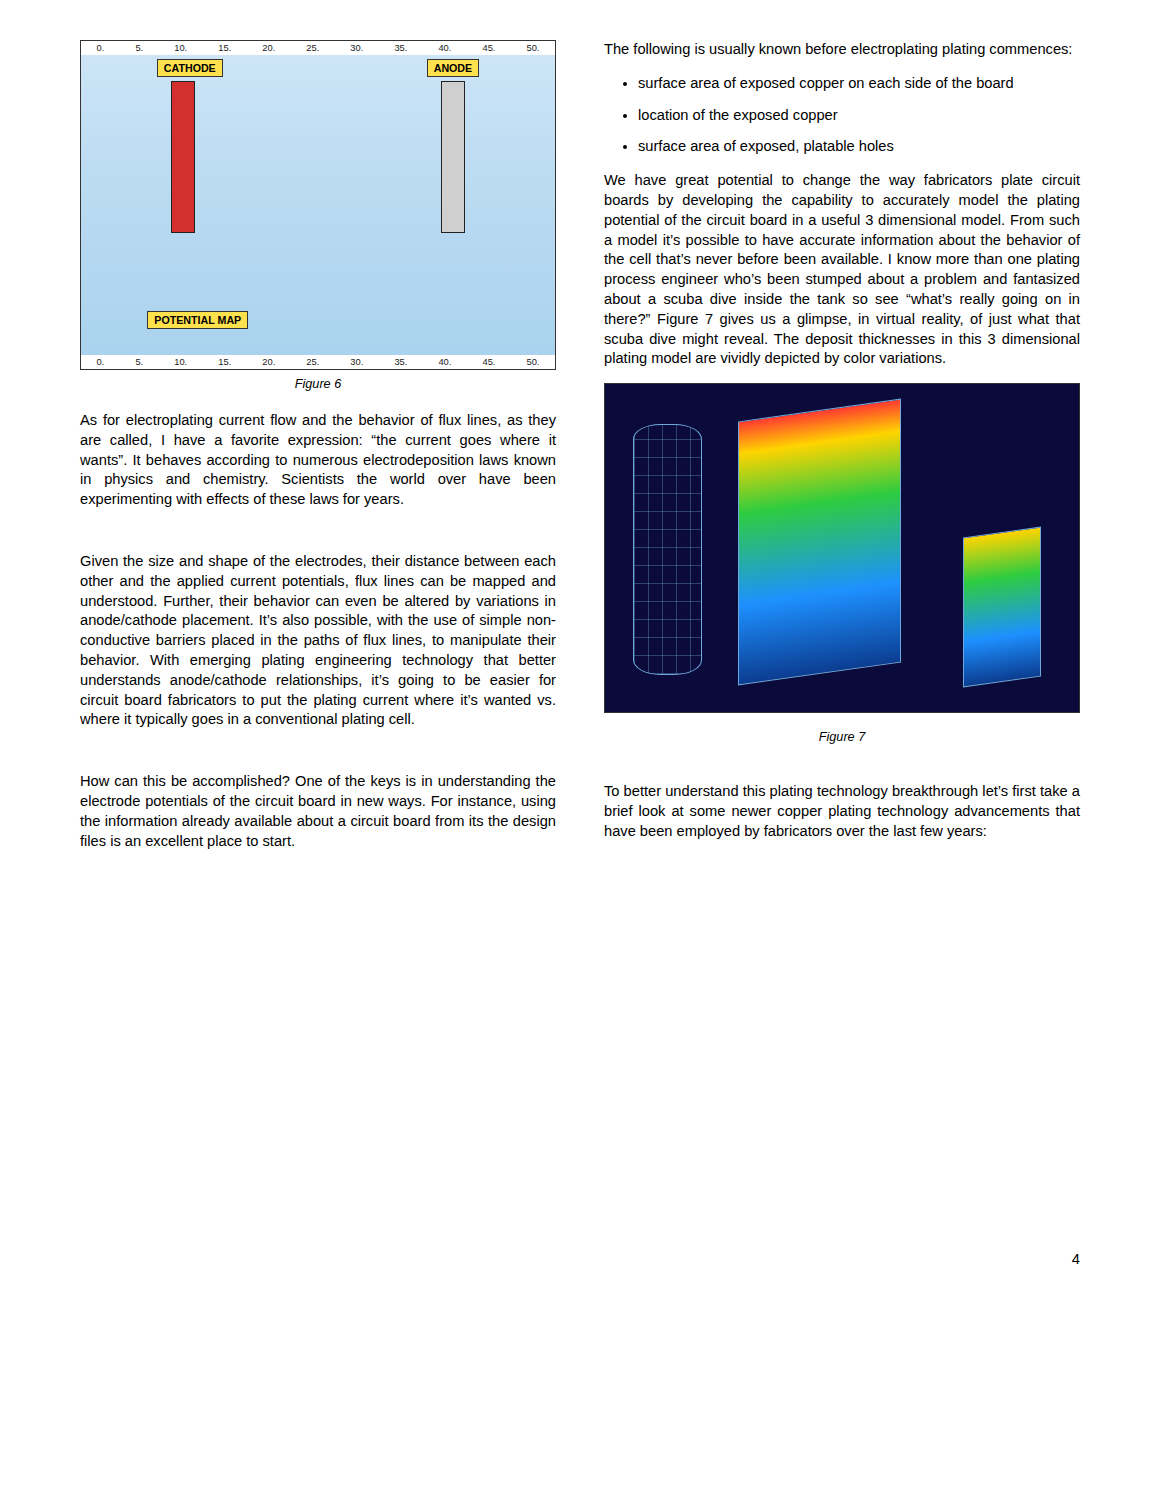0. 5. 10. 15. 20. 25. 30. 35. 40. 45. 50.
CATHODE
ANODE
POTENTIAL MAP
0. 5. 10. 15. 20. 25. 30. 35. 40. 45. 50.
Figure 6
As for electroplating current flow and the behavior of flux lines, as they are called, I have a favorite expression: “the current goes where it wants”. It behaves according to numerous electrodeposition laws known in physics and chemistry. Scientists the world over have been experimenting with effects of these laws for years.
Given the size and shape of the electrodes, their distance between each other and the applied current potentials, flux lines can be mapped and understood. Further, their behavior can even be altered by variations in anode/cathode placement. It’s also possible, with the use of simple non-conductive barriers placed in the paths of flux lines, to manipulate their behavior. With emerging plating engineering technology that better understands anode/cathode relationships, it’s going to be easier for circuit board fabricators to put the plating current where it’s wanted vs. where it typically goes in a conventional plating cell.
How can this be accomplished? One of the keys is in understanding the electrode potentials of the circuit board in new ways. For instance, using the information already available about a circuit board from its the design files is an excellent place to start.
The following is usually known before electroplating plating commences:
surface area of exposed copper on each side of the board
location of the exposed copper
surface area of exposed, platable holes
We have great potential to change the way fabricators plate circuit boards by developing the capability to accurately model the plating potential of the circuit board in a useful 3 dimensional model. From such a model it’s possible to have accurate information about the behavior of the cell that’s never before been available. I know more than one plating process engineer who’s been stumped about a problem and fantasized about a scuba dive inside the tank so see “what’s really going on in there?” Figure 7 gives us a glimpse, in virtual reality, of just what that scuba dive might reveal. The deposit thicknesses in this 3 dimensional plating model are vividly depicted by color variations.
Figure 7
To better understand this plating technology breakthrough let’s first take a brief look at some newer copper plating technology advancements that have been employed by fabricators over the last few years:
4